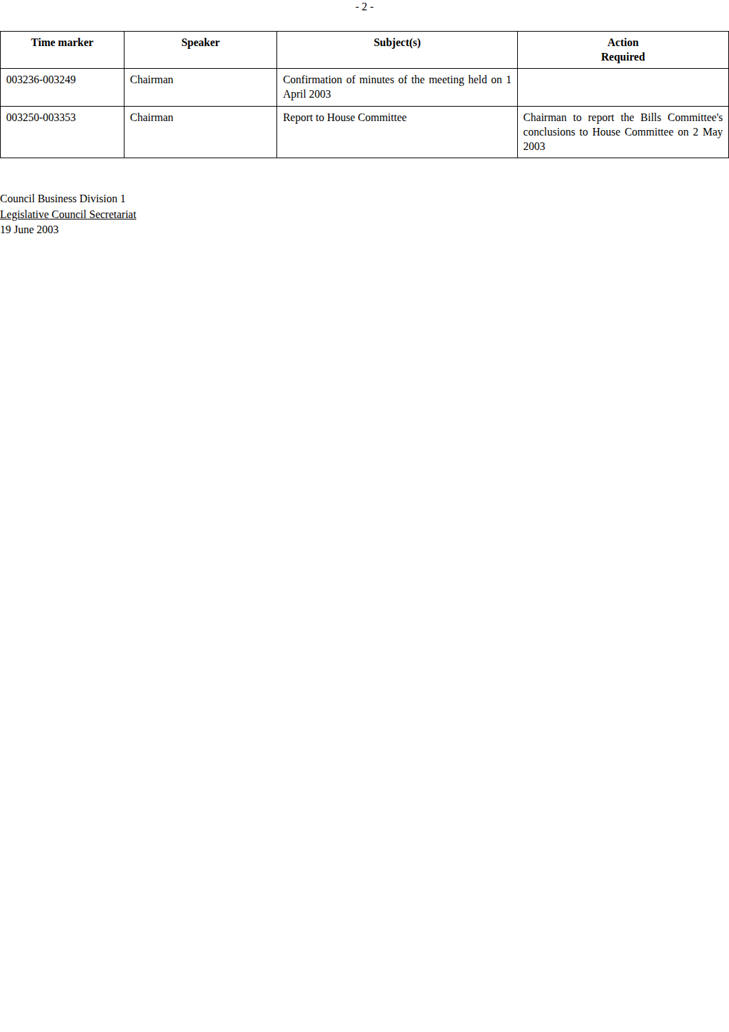- 2 -
| Time marker | Speaker | Subject(s) | Action Required |
| --- | --- | --- | --- |
| 003236-003249 | Chairman | Confirmation of minutes of the meeting held on 1 April 2003 | |
| 003250-003353 | Chairman | Report to House Committee | Chairman to report the Bills Committee's conclusions to House Committee on 2 May 2003 |
Council Business Division 1
Legislative Council Secretariat
19 June 2003